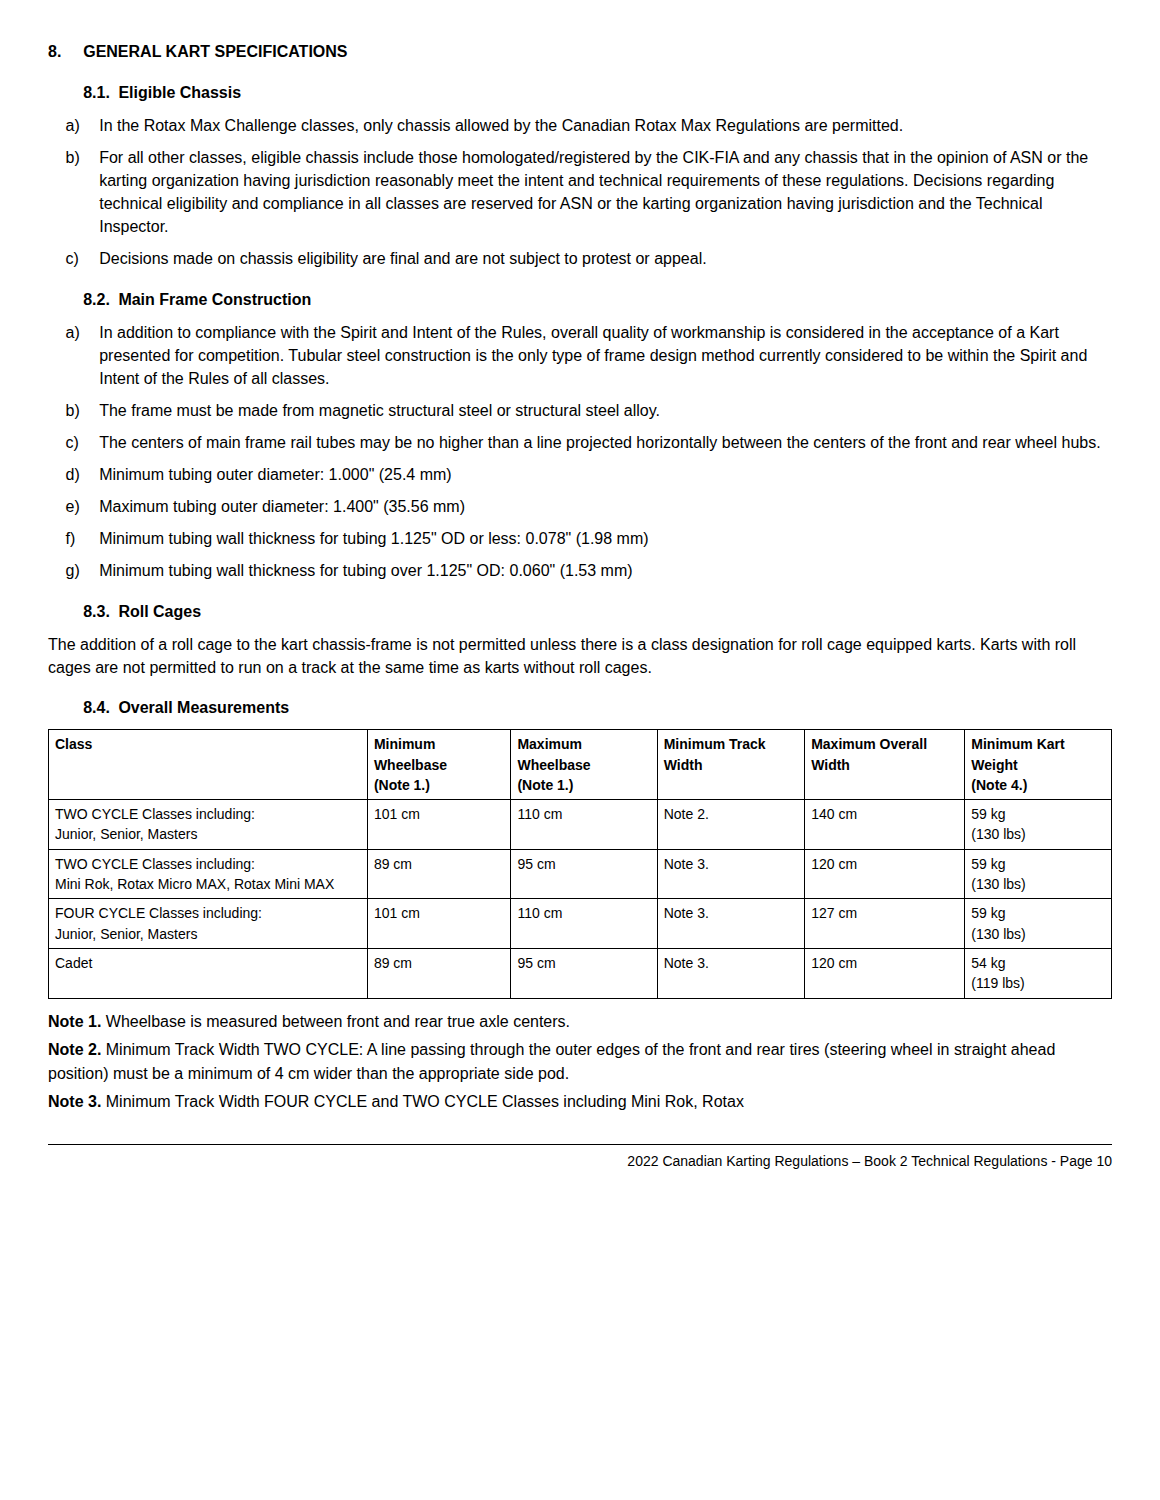8. GENERAL KART SPECIFICATIONS
8.1. Eligible Chassis
a) In the Rotax Max Challenge classes, only chassis allowed by the Canadian Rotax Max Regulations are permitted.
b) For all other classes, eligible chassis include those homologated/registered by the CIK-FIA and any chassis that in the opinion of ASN or the karting organization having jurisdiction reasonably meet the intent and technical requirements of these regulations. Decisions regarding technical eligibility and compliance in all classes are reserved for ASN or the karting organization having jurisdiction and the Technical Inspector.
c) Decisions made on chassis eligibility are final and are not subject to protest or appeal.
8.2. Main Frame Construction
a) In addition to compliance with the Spirit and Intent of the Rules, overall quality of workmanship is considered in the acceptance of a Kart presented for competition. Tubular steel construction is the only type of frame design method currently considered to be within the Spirit and Intent of the Rules of all classes.
b) The frame must be made from magnetic structural steel or structural steel alloy.
c) The centers of main frame rail tubes may be no higher than a line projected horizontally between the centers of the front and rear wheel hubs.
d) Minimum tubing outer diameter: 1.000" (25.4 mm)
e) Maximum tubing outer diameter: 1.400" (35.56 mm)
f) Minimum tubing wall thickness for tubing 1.125" OD or less: 0.078" (1.98 mm)
g) Minimum tubing wall thickness for tubing over 1.125" OD: 0.060" (1.53 mm)
8.3. Roll Cages
The addition of a roll cage to the kart chassis-frame is not permitted unless there is a class designation for roll cage equipped karts. Karts with roll cages are not permitted to run on a track at the same time as karts without roll cages.
8.4. Overall Measurements
| Class | Minimum Wheelbase (Note 1.) | Maximum Wheelbase (Note 1.) | Minimum Track Width | Maximum Overall Width | Minimum Kart Weight (Note 4.) |
| --- | --- | --- | --- | --- | --- |
| TWO CYCLE Classes including: Junior, Senior, Masters | 101 cm | 110 cm | Note 2. | 140 cm | 59 kg (130 lbs) |
| TWO CYCLE Classes including: Mini Rok, Rotax Micro MAX, Rotax Mini MAX | 89 cm | 95 cm | Note 3. | 120 cm | 59 kg (130 lbs) |
| FOUR CYCLE Classes including: Junior, Senior, Masters | 101 cm | 110 cm | Note 3. | 127 cm | 59 kg (130 lbs) |
| Cadet | 89 cm | 95 cm | Note 3. | 120 cm | 54 kg (119 lbs) |
Note 1. Wheelbase is measured between front and rear true axle centers.
Note 2. Minimum Track Width TWO CYCLE: A line passing through the outer edges of the front and rear tires (steering wheel in straight ahead position) must be a minimum of 4 cm wider than the appropriate side pod.
Note 3. Minimum Track Width FOUR CYCLE and TWO CYCLE Classes including Mini Rok, Rotax
2022 Canadian Karting Regulations – Book 2 Technical Regulations - Page 10